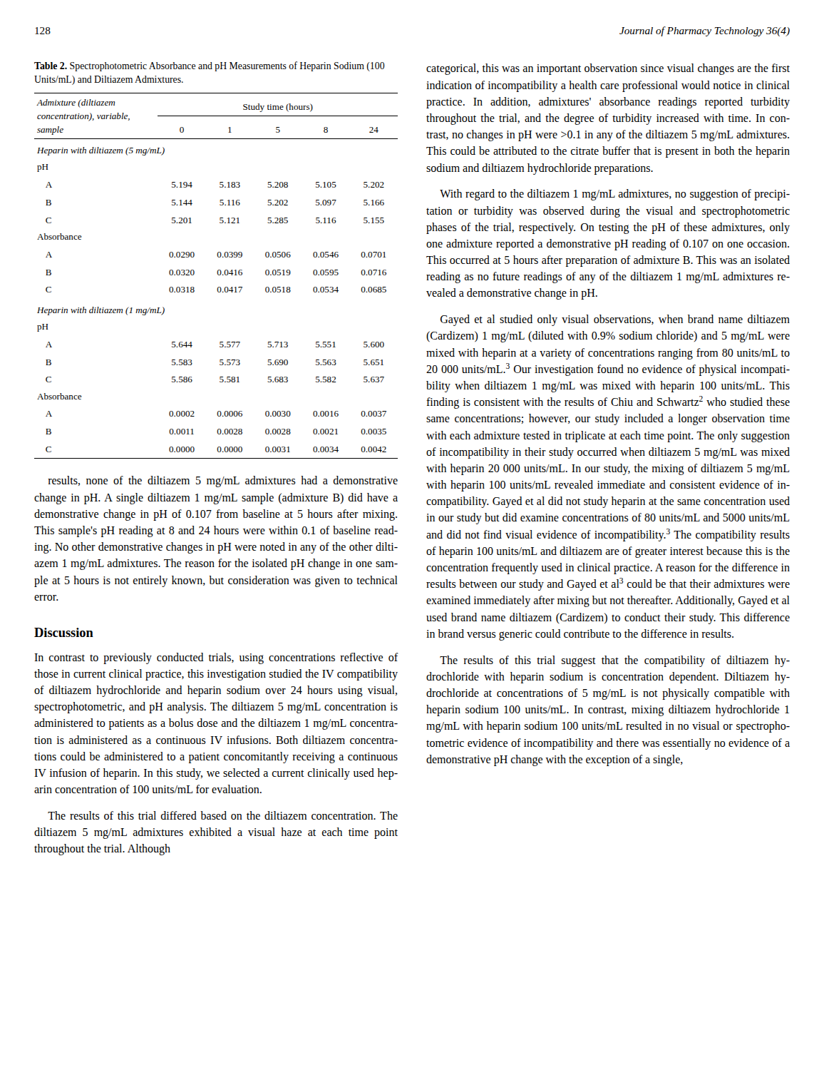128 Journal of Pharmacy Technology 36(4)
Table 2. Spectrophotometric Absorbance and pH Measurements of Heparin Sodium (100 Units/mL) and Diltiazem Admixtures.
| Admixture (diltiazem concentration), variable, sample | Study time (hours) |
| --- | --- |
| 0 | 1 | 5 | 8 | 24 |
| Heparin with diltiazem (5 mg/mL) |
| pH |
| A | 5.194 | 5.183 | 5.208 | 5.105 | 5.202 |
| B | 5.144 | 5.116 | 5.202 | 5.097 | 5.166 |
| C | 5.201 | 5.121 | 5.285 | 5.116 | 5.155 |
| Absorbance |
| A | 0.0290 | 0.0399 | 0.0506 | 0.0546 | 0.0701 |
| B | 0.0320 | 0.0416 | 0.0519 | 0.0595 | 0.0716 |
| C | 0.0318 | 0.0417 | 0.0518 | 0.0534 | 0.0685 |
| Heparin with diltiazem (1 mg/mL) |
| pH |
| A | 5.644 | 5.577 | 5.713 | 5.551 | 5.600 |
| B | 5.583 | 5.573 | 5.690 | 5.563 | 5.651 |
| C | 5.586 | 5.581 | 5.683 | 5.582 | 5.637 |
| Absorbance |
| A | 0.0002 | 0.0006 | 0.0030 | 0.0016 | 0.0037 |
| B | 0.0011 | 0.0028 | 0.0028 | 0.0021 | 0.0035 |
| C | 0.0000 | 0.0000 | 0.0031 | 0.0034 | 0.0042 |
results, none of the diltiazem 5 mg/mL admixtures had a demonstrative change in pH. A single diltiazem 1 mg/mL sample (admixture B) did have a demonstrative change in pH of 0.107 from baseline at 5 hours after mixing. This sample's pH reading at 8 and 24 hours were within 0.1 of baseline reading. No other demonstrative changes in pH were noted in any of the other diltiazem 1 mg/mL admixtures. The reason for the isolated pH change in one sample at 5 hours is not entirely known, but consideration was given to technical error.
Discussion
In contrast to previously conducted trials, using concentrations reflective of those in current clinical practice, this investigation studied the IV compatibility of diltiazem hydrochloride and heparin sodium over 24 hours using visual, spectrophotometric, and pH analysis. The diltiazem 5 mg/mL concentration is administered to patients as a bolus dose and the diltiazem 1 mg/mL concentration is administered as a continuous IV infusions. Both diltiazem concentrations could be administered to a patient concomitantly receiving a continuous IV infusion of heparin. In this study, we selected a current clinically used heparin concentration of 100 units/mL for evaluation.
The results of this trial differed based on the diltiazem concentration. The diltiazem 5 mg/mL admixtures exhibited a visual haze at each time point throughout the trial. Although
categorical, this was an important observation since visual changes are the first indication of incompatibility a health care professional would notice in clinical practice. In addition, admixtures' absorbance readings reported turbidity throughout the trial, and the degree of turbidity increased with time. In contrast, no changes in pH were >0.1 in any of the diltiazem 5 mg/mL admixtures. This could be attributed to the citrate buffer that is present in both the heparin sodium and diltiazem hydrochloride preparations.
With regard to the diltiazem 1 mg/mL admixtures, no suggestion of precipitation or turbidity was observed during the visual and spectrophotometric phases of the trial, respectively. On testing the pH of these admixtures, only one admixture reported a demonstrative pH reading of 0.107 on one occasion. This occurred at 5 hours after preparation of admixture B. This was an isolated reading as no future readings of any of the diltiazem 1 mg/mL admixtures revealed a demonstrative change in pH.
Gayed et al studied only visual observations, when brand name diltiazem (Cardizem) 1 mg/mL (diluted with 0.9% sodium chloride) and 5 mg/mL were mixed with heparin at a variety of concentrations ranging from 80 units/mL to 20 000 units/mL.3 Our investigation found no evidence of physical incompatibility when diltiazem 1 mg/mL was mixed with heparin 100 units/mL. This finding is consistent with the results of Chiu and Schwartz2 who studied these same concentrations; however, our study included a longer observation time with each admixture tested in triplicate at each time point. The only suggestion of incompatibility in their study occurred when diltiazem 5 mg/mL was mixed with heparin 20 000 units/mL. In our study, the mixing of diltiazem 5 mg/mL with heparin 100 units/mL revealed immediate and consistent evidence of incompatibility. Gayed et al did not study heparin at the same concentration used in our study but did examine concentrations of 80 units/mL and 5000 units/mL and did not find visual evidence of incompatibility.3 The compatibility results of heparin 100 units/mL and diltiazem are of greater interest because this is the concentration frequently used in clinical practice. A reason for the difference in results between our study and Gayed et al3 could be that their admixtures were examined immediately after mixing but not thereafter. Additionally, Gayed et al used brand name diltiazem (Cardizem) to conduct their study. This difference in brand versus generic could contribute to the difference in results.
The results of this trial suggest that the compatibility of diltiazem hydrochloride with heparin sodium is concentration dependent. Diltiazem hydrochloride at concentrations of 5 mg/mL is not physically compatible with heparin sodium 100 units/mL. In contrast, mixing diltiazem hydrochloride 1 mg/mL with heparin sodium 100 units/mL resulted in no visual or spectrophotometric evidence of incompatibility and there was essentially no evidence of a demonstrative pH change with the exception of a single,